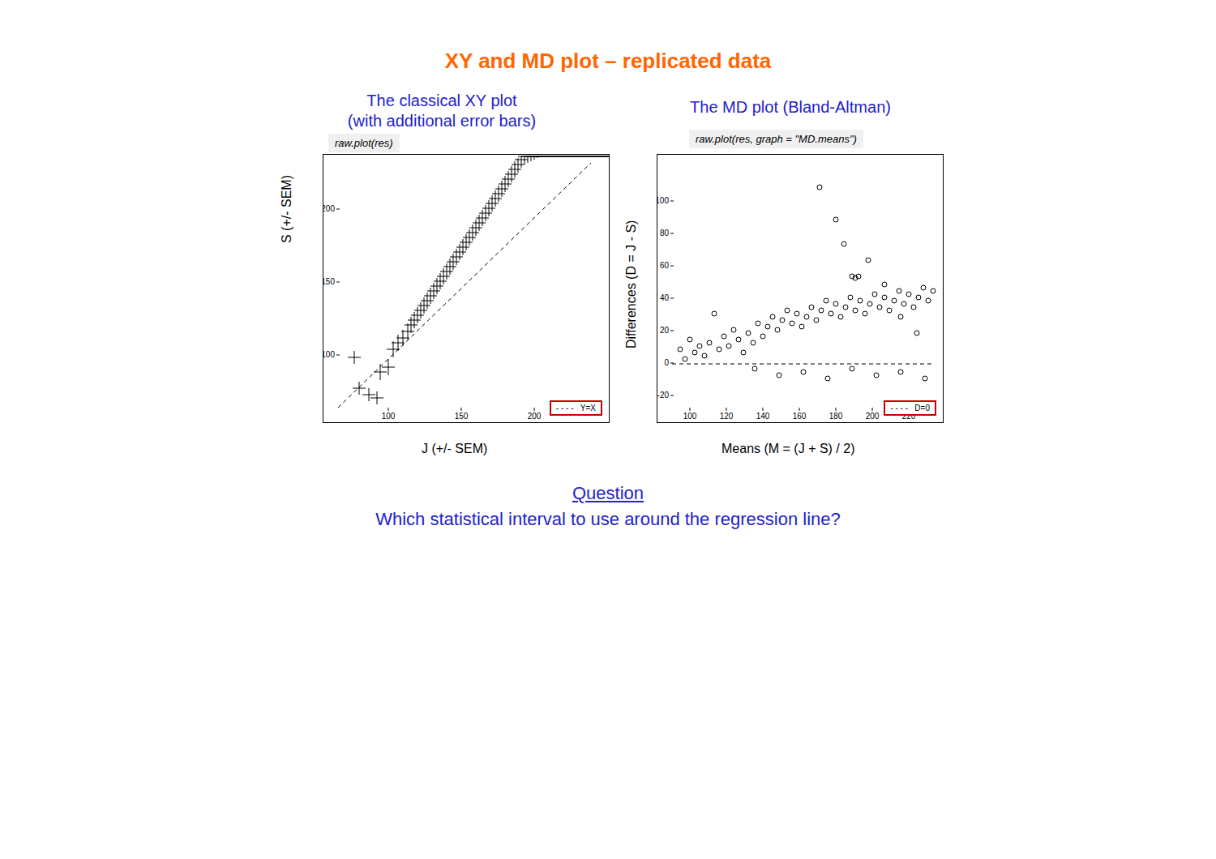XY and MD plot – replicated data
The classical XY plot
(with additional error bars)
The MD plot (Bland-Altman)
raw.plot(res)
raw.plot(res, graph = "MD.means")
100 150 200 100 150 200
- - - - Y=X
S (+/- SEM)
J (+/- SEM)
100 80 60 40 20 0 -20 100 120 140 160 180 200 220
- - - - D=0
Differences (D = J - S)
Means (M = (J + S) / 2)
Question
Which statistical interval to use around the regression line?